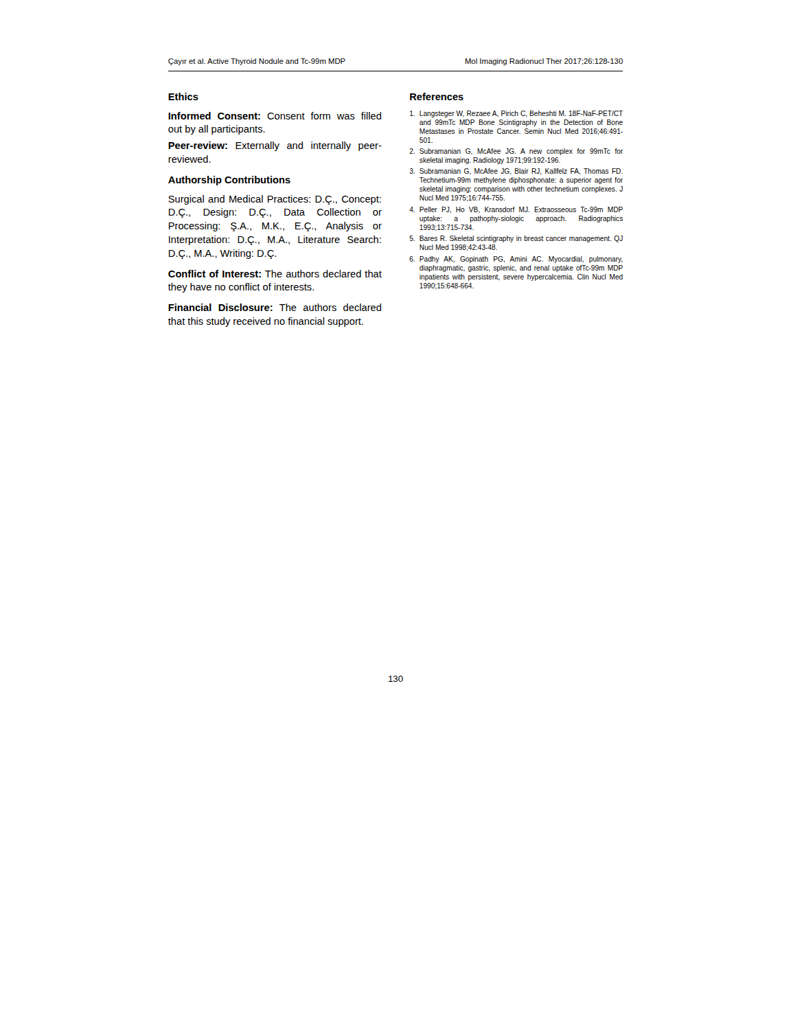Çayır et al. Active Thyroid Nodule and Tc-99m MDP
Mol Imaging Radionucl Ther 2017;26:128-130
Ethics
Informed Consent: Consent form was filled out by all participants.
Peer-review: Externally and internally peer-reviewed.
Authorship Contributions
Surgical and Medical Practices: D.Ç., Concept: D.Ç., Design: D.Ç., Data Collection or Processing: Ş.A., M.K., E.Ç., Analysis or Interpretation: D.Ç., M.A., Literature Search: D.Ç., M.A., Writing: D.Ç.
Conflict of Interest: The authors declared that they have no conflict of interests.
Financial Disclosure: The authors declared that this study received no financial support.
References
Langsteger W, Rezaee A, Pirich C, Beheshti M. 18F-NaF-PET/CT and 99mTc MDP Bone Scintigraphy in the Detection of Bone Metastases in Prostate Cancer. Semin Nucl Med 2016;46:491-501.
Subramanian G, McAfee JG. A new complex for 99mTc for skeletal imaging. Radiology 1971;99:192-196.
Subramanian G, McAfee JG, Blair RJ, Kallfelz FA, Thomas FD. Technetium-99m methylene diphosphonate: a superior agent for skeletal imaging: comparison with other technetium cornplexes. J Nucl Med 1975;16:744-755.
Peller PJ, Ho VB, Kransdorf MJ. Extraosseous Tc-99m MDP uptake: a pathophy-siologic approach. Radiographics 1993;13:715-734.
Bares R. Skeletal scintigraphy in breast cancer management. QJ Nucl Med 1998;42:43-48.
Padhy AK, Gopinath PG, Amini AC. Myocardial, pulmonary, diaphragmatic, gastric, splenic, and renal uptake ofTc-99m MDP inpatients with persistent, severe hypercalcemia. Clin Nucl Med 1990;15:648-664.
130